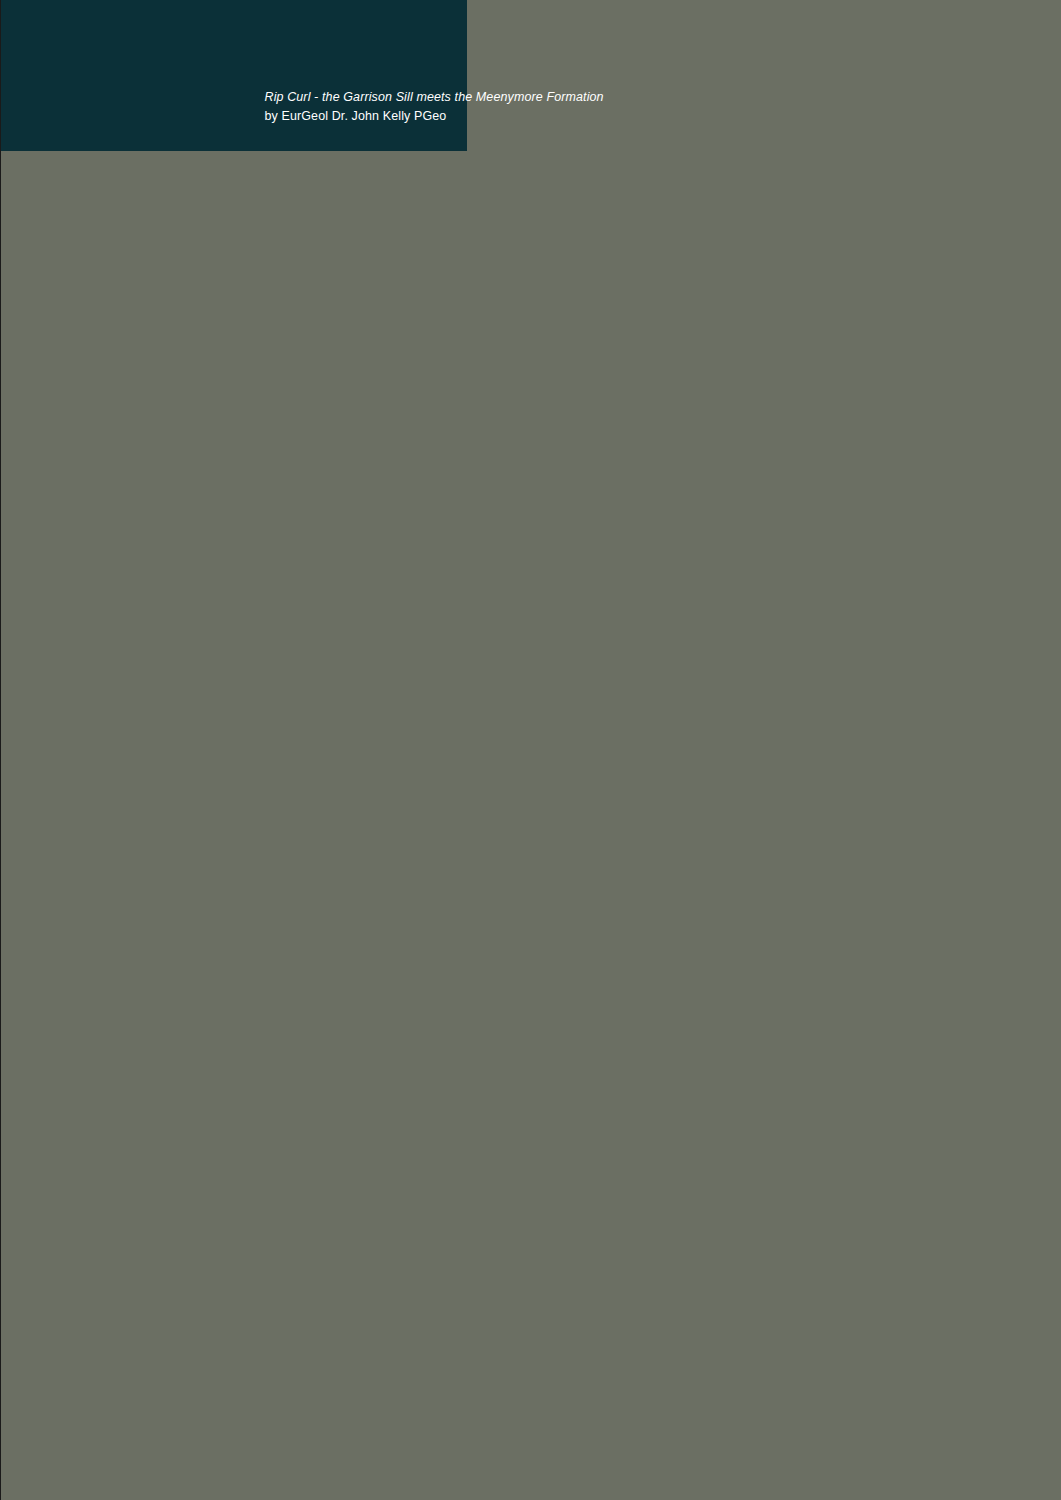Rip Curl - the Garrison Sill meets the Meenymore Formation
by EurGeol Dr. John Kelly PGeo